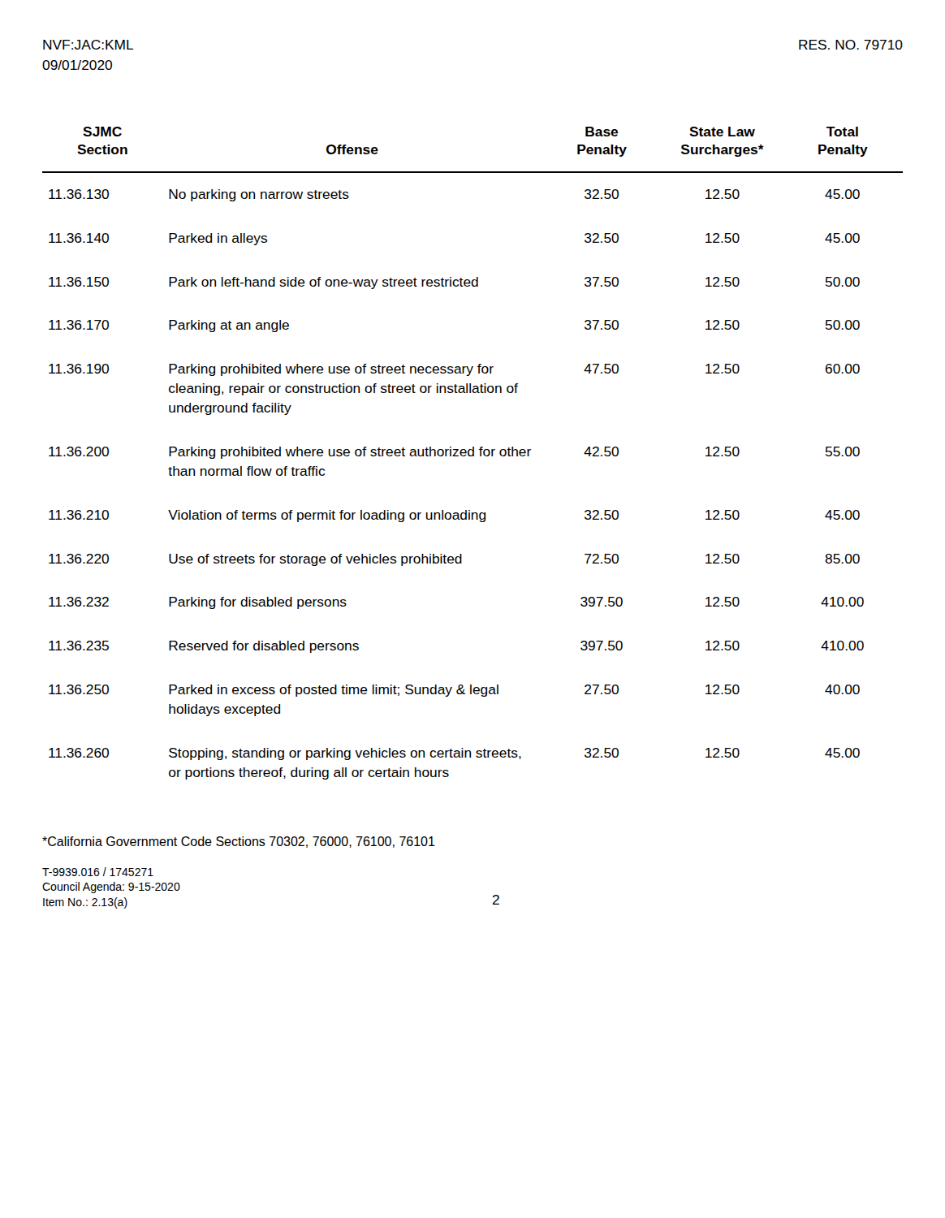NVF:JAC:KML 09/01/2020
RES. NO. 79710
| SJMC Section | Offense | Base Penalty | State Law Surcharges* | Total Penalty |
| --- | --- | --- | --- | --- |
| 11.36.130 | No parking on narrow streets | 32.50 | 12.50 | 45.00 |
| 11.36.140 | Parked in alleys | 32.50 | 12.50 | 45.00 |
| 11.36.150 | Park on left-hand side of one-way street restricted | 37.50 | 12.50 | 50.00 |
| 11.36.170 | Parking at an angle | 37.50 | 12.50 | 50.00 |
| 11.36.190 | Parking prohibited where use of street necessary for cleaning, repair or construction of street or installation of underground facility | 47.50 | 12.50 | 60.00 |
| 11.36.200 | Parking prohibited where use of street authorized for other than normal flow of traffic | 42.50 | 12.50 | 55.00 |
| 11.36.210 | Violation of terms of permit for loading or unloading | 32.50 | 12.50 | 45.00 |
| 11.36.220 | Use of streets for storage of vehicles prohibited | 72.50 | 12.50 | 85.00 |
| 11.36.232 | Parking for disabled persons | 397.50 | 12.50 | 410.00 |
| 11.36.235 | Reserved for disabled persons | 397.50 | 12.50 | 410.00 |
| 11.36.250 | Parked in excess of posted time limit; Sunday & legal holidays excepted | 27.50 | 12.50 | 40.00 |
| 11.36.260 | Stopping, standing or parking vehicles on certain streets, or portions thereof, during all or certain hours | 32.50 | 12.50 | 45.00 |
*California Government Code Sections 70302, 76000, 76100, 76101
T-9939.016 / 1745271 Council Agenda: 9-15-2020 Item No.: 2.13(a)
2